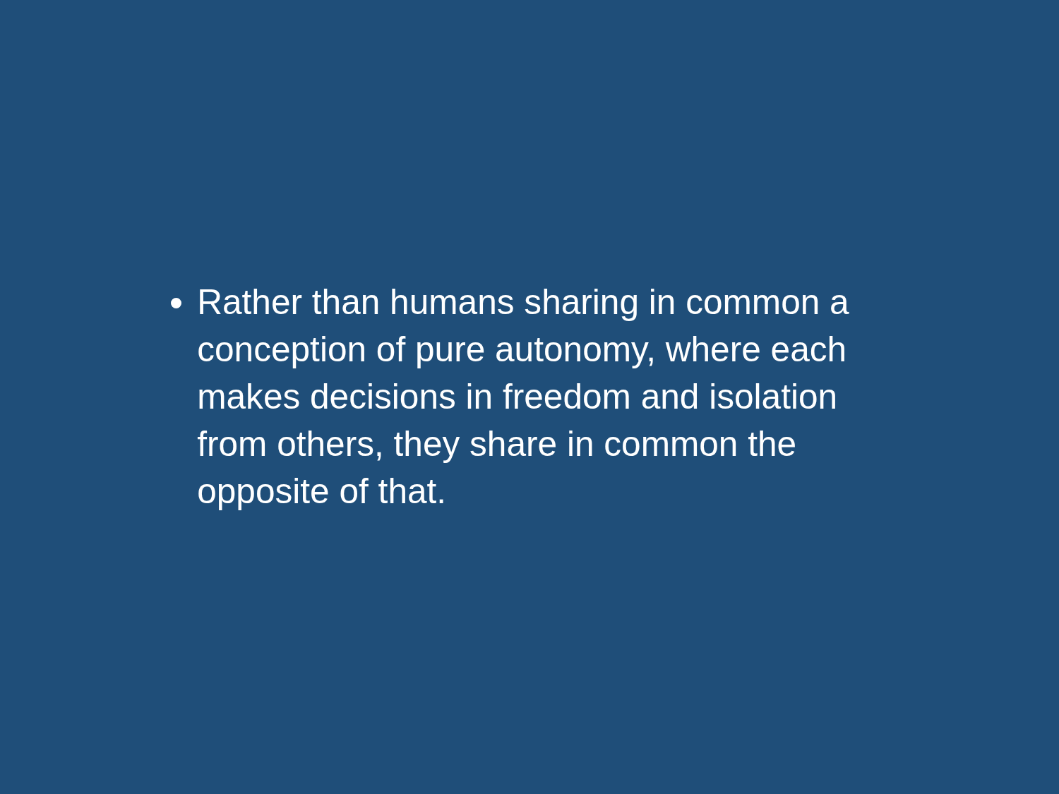Rather than humans sharing in common a conception of pure autonomy, where each makes decisions in freedom and isolation from others, they share in common the opposite of that.